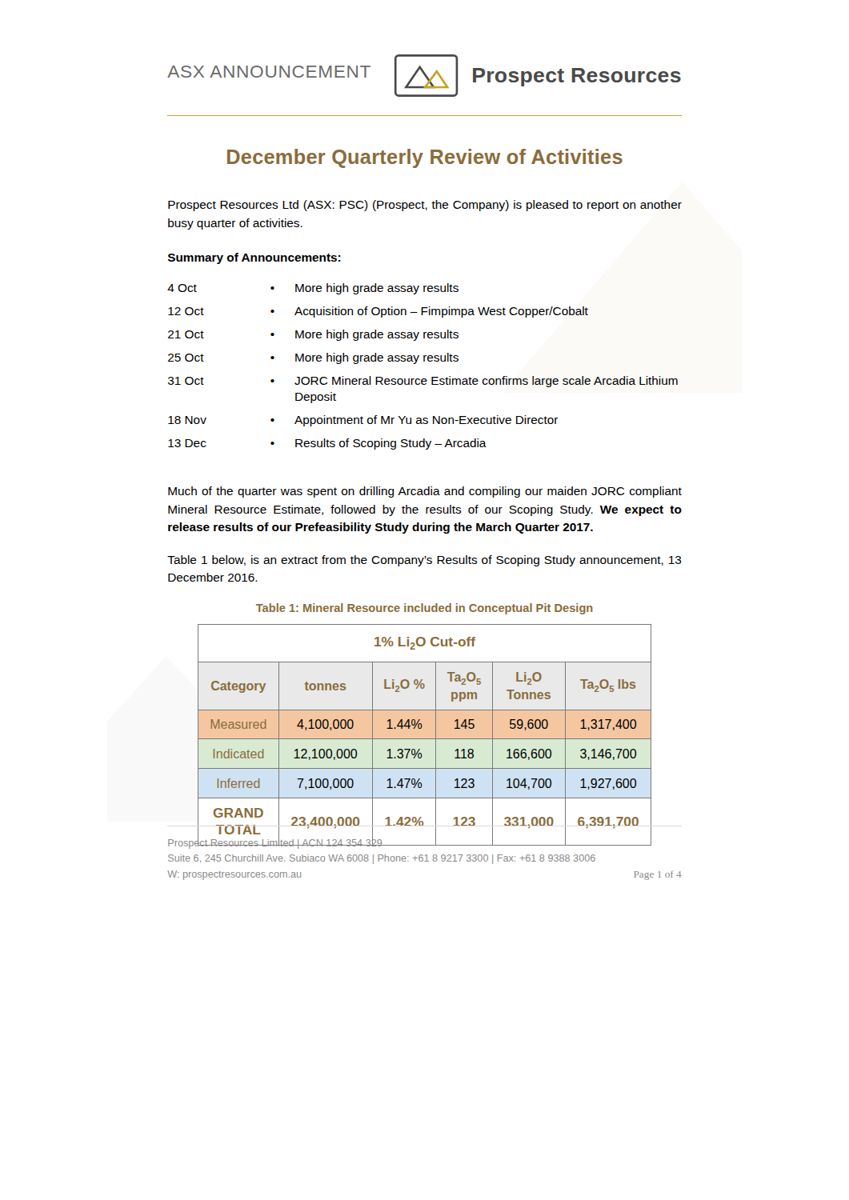ASX ANNOUNCEMENT
Prospect Resources
December Quarterly Review of Activities
Prospect Resources Ltd (ASX: PSC) (Prospect, the Company) is pleased to report on another busy quarter of activities.
Summary of Announcements:
| 4 Oct | • | More high grade assay results |
| 12 Oct | • | Acquisition of Option – Fimpimpa West Copper/Cobalt |
| 21 Oct | • | More high grade assay results |
| 25 Oct | • | More high grade assay results |
| 31 Oct | • | JORC Mineral Resource Estimate confirms large scale Arcadia Lithium Deposit |
| 18 Nov | • | Appointment of Mr Yu as Non-Executive Director |
| 13 Dec | • | Results of Scoping Study – Arcadia |
Much of the quarter was spent on drilling Arcadia and compiling our maiden JORC compliant Mineral Resource Estimate, followed by the results of our Scoping Study. We expect to release results of our Prefeasibility Study during the March Quarter 2017.
Table 1 below, is an extract from the Company’s Results of Scoping Study announcement, 13 December 2016.
Table 1: Mineral Resource included in Conceptual Pit Design
| 1% Li 2 O Cut-off |
| --- |
| Category | tonnes | Li 2 O % | Ta 2 O 5 ppm | Li 2 O Tonnes | Ta 2 O 5 lbs |
| Measured | 4,100,000 | 1.44% | 145 | 59,600 | 1,317,400 |
| Indicated | 12,100,000 | 1.37% | 118 | 166,600 | 3,146,700 |
| Inferred | 7,100,000 | 1.47% | 123 | 104,700 | 1,927,600 |
| GRAND TOTAL | 23,400,000 | 1.42% | 123 | 331,000 | 6,391,700 |
Prospect Resources Limited | ACN 124 354 329
Suite 6, 245 Churchill Ave. Subiaco WA 6008 | Phone: +61 8 9217 3300 | Fax: +61 8 9388 3006
W: prospectresources.com.au Page 1 of 4